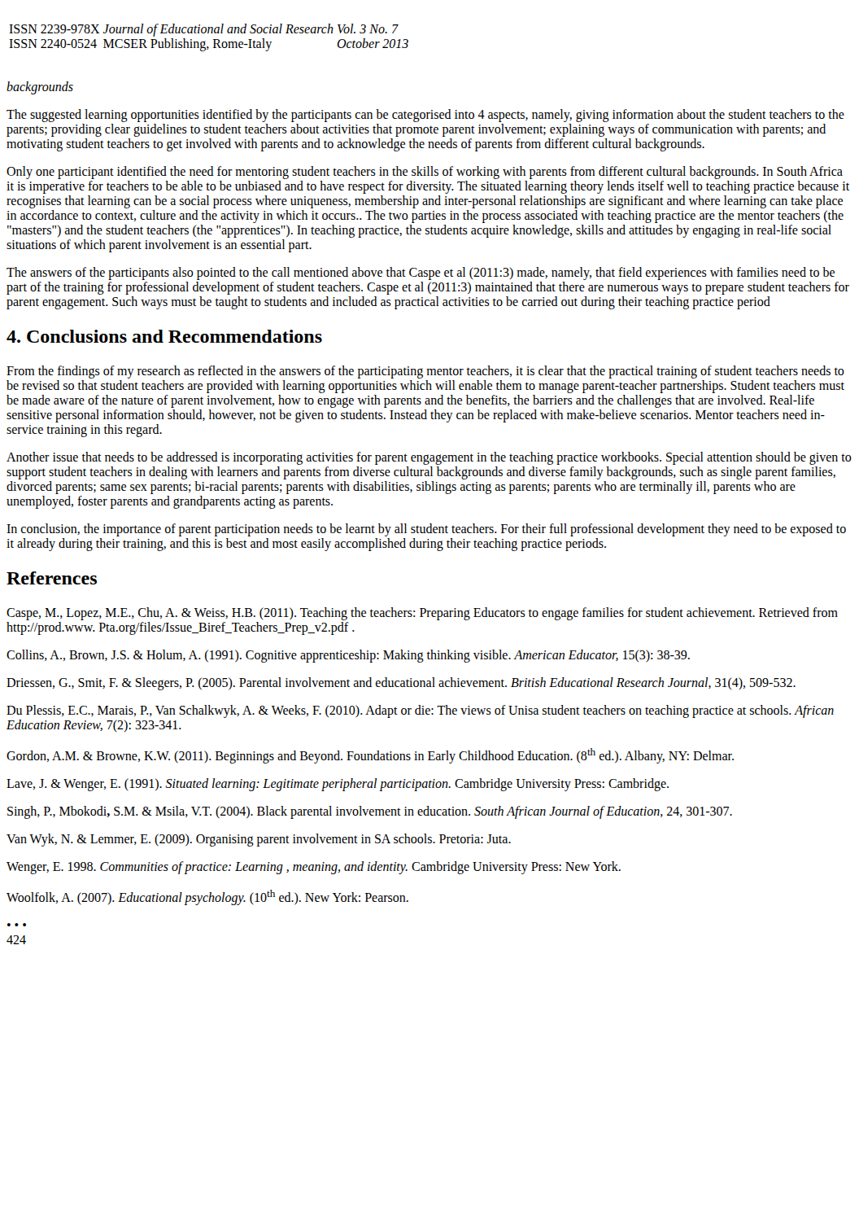| ISSN 2239-978X ISSN 2240-0524 | Journal of Educational and Social Research MCSER Publishing, Rome-Italy | Vol. 3 No. 7 October 2013 |
backgrounds
The suggested learning opportunities identified by the participants can be categorised into 4 aspects, namely, giving information about the student teachers to the parents; providing clear guidelines to student teachers about activities that promote parent involvement; explaining ways of communication with parents; and motivating student teachers to get involved with parents and to acknowledge the needs of parents from different cultural backgrounds.
Only one participant identified the need for mentoring student teachers in the skills of working with parents from different cultural backgrounds. In South Africa it is imperative for teachers to be able to be unbiased and to have respect for diversity. The situated learning theory lends itself well to teaching practice because it recognises that learning can be a social process where uniqueness, membership and inter-personal relationships are significant and where learning can take place in accordance to context, culture and the activity in which it occurs.. The two parties in the process associated with teaching practice are the mentor teachers (the "masters") and the student teachers (the "apprentices"). In teaching practice, the students acquire knowledge, skills and attitudes by engaging in real-life social situations of which parent involvement is an essential part.
The answers of the participants also pointed to the call mentioned above that Caspe et al (2011:3) made, namely, that field experiences with families need to be part of the training for professional development of student teachers. Caspe et al (2011:3) maintained that there are numerous ways to prepare student teachers for parent engagement. Such ways must be taught to students and included as practical activities to be carried out during their teaching practice period
4. Conclusions and Recommendations
From the findings of my research as reflected in the answers of the participating mentor teachers, it is clear that the practical training of student teachers needs to be revised so that student teachers are provided with learning opportunities which will enable them to manage parent-teacher partnerships. Student teachers must be made aware of the nature of parent involvement, how to engage with parents and the benefits, the barriers and the challenges that are involved. Real-life sensitive personal information should, however, not be given to students. Instead they can be replaced with make-believe scenarios. Mentor teachers need in-service training in this regard.
Another issue that needs to be addressed is incorporating activities for parent engagement in the teaching practice workbooks. Special attention should be given to support student teachers in dealing with learners and parents from diverse cultural backgrounds and diverse family backgrounds, such as single parent families, divorced parents; same sex parents; bi-racial parents; parents with disabilities, siblings acting as parents; parents who are terminally ill, parents who are unemployed, foster parents and grandparents acting as parents.
In conclusion, the importance of parent participation needs to be learnt by all student teachers. For their full professional development they need to be exposed to it already during their training, and this is best and most easily accomplished during their teaching practice periods.
References
Caspe, M., Lopez, M.E., Chu, A. & Weiss, H.B. (2011). Teaching the teachers: Preparing Educators to engage families for student achievement. Retrieved from http://prod.www. Pta.org/files/Issue_Biref_Teachers_Prep_v2.pdf .
Collins, A., Brown, J.S. & Holum, A. (1991). Cognitive apprenticeship: Making thinking visible. American Educator, 15(3): 38-39.
Driessen, G., Smit, F. & Sleegers, P. (2005). Parental involvement and educational achievement. British Educational Research Journal, 31(4), 509-532.
Du Plessis, E.C., Marais, P., Van Schalkwyk, A. & Weeks, F. (2010). Adapt or die: The views of Unisa student teachers on teaching practice at schools. African Education Review, 7(2): 323-341.
Gordon, A.M. & Browne, K.W. (2011). Beginnings and Beyond. Foundations in Early Childhood Education. (8th ed.). Albany, NY: Delmar.
Lave, J. & Wenger, E. (1991). Situated learning: Legitimate peripheral participation. Cambridge University Press: Cambridge.
Singh, P., Mbokodi, S.M. & Msila, V.T. (2004). Black parental involvement in education. South African Journal of Education, 24, 301-307.
Van Wyk, N. & Lemmer, E. (2009). Organising parent involvement in SA schools. Pretoria: Juta.
Wenger, E. 1998. Communities of practice: Learning , meaning, and identity. Cambridge University Press: New York.
Woolfolk, A. (2007). Educational psychology. (10th ed.). New York: Pearson.
• • •
424